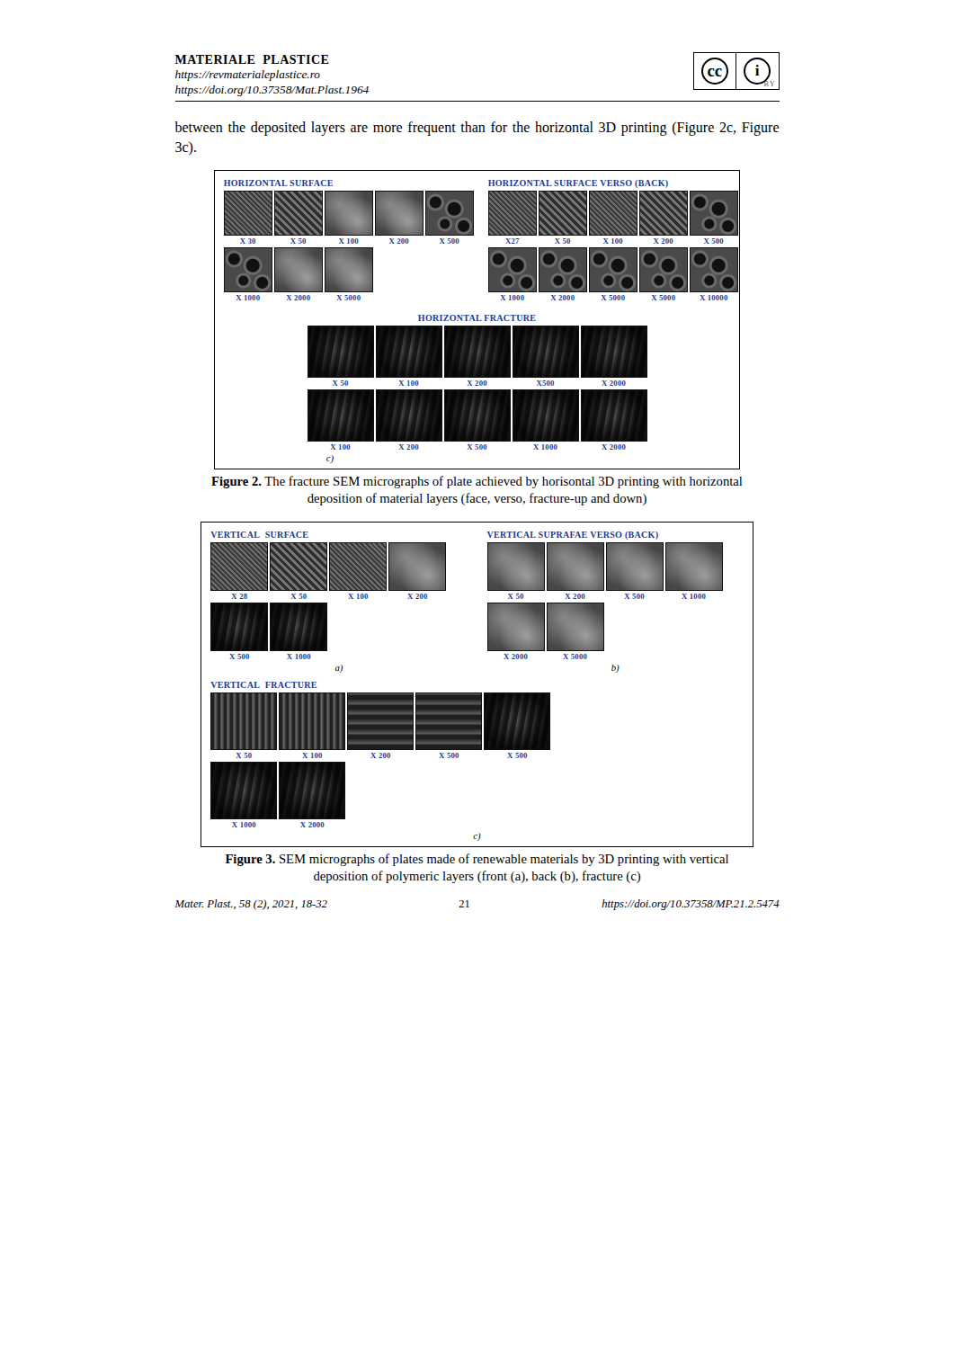MATERIALE PLASTICE
https://revmaterialeplastice.ro https://doi.org/10.37358/Mat.Plast.1964
cc
i
BY
between the deposited layers are more frequent than for the horizontal 3D printing (Figure 2c, Figure 3c).
HORIZONTAL SURFACE
X 30
X 50
X 100
X 200
X 500
X 1000
X 2000
X 5000
HORIZONTAL SURFACE VERSO (BACK)
X27
X 50
X 100
X 200
X 500
X 1000
X 2000
X 5000
X 5000
X 10000
HORIZONTAL FRACTURE
X 50
X 100
X 200
X500
X 2000
X 100
X 200
X 500
X 1000
X 2000
c)
Figure 2. The fracture SEM micrographs of plate achieved by horisontal 3D printing with horizontal deposition of material layers (face, verso, fracture-up and down)
VERTICAL SURFACE
X 28
X 50
X 100
X 200
X 500
X 1000
a)
VERTICAL SUPRAFAE VERSO (BACK)
X 50
X 200
X 500
X 1000
X 2000
X 5000
b)
VERTICAL FRACTURE
X 50
X 100
X 200
X 500
X 500
X 1000
X 2000
c)
Figure 3. SEM micrographs of plates made of renewable materials by 3D printing with vertical deposition of polymeric layers (front (a), back (b), fracture (c)
Mater. Plast., 58 (2), 2021, 18-32 21 https://doi.org/10.37358/MP.21.2.5474